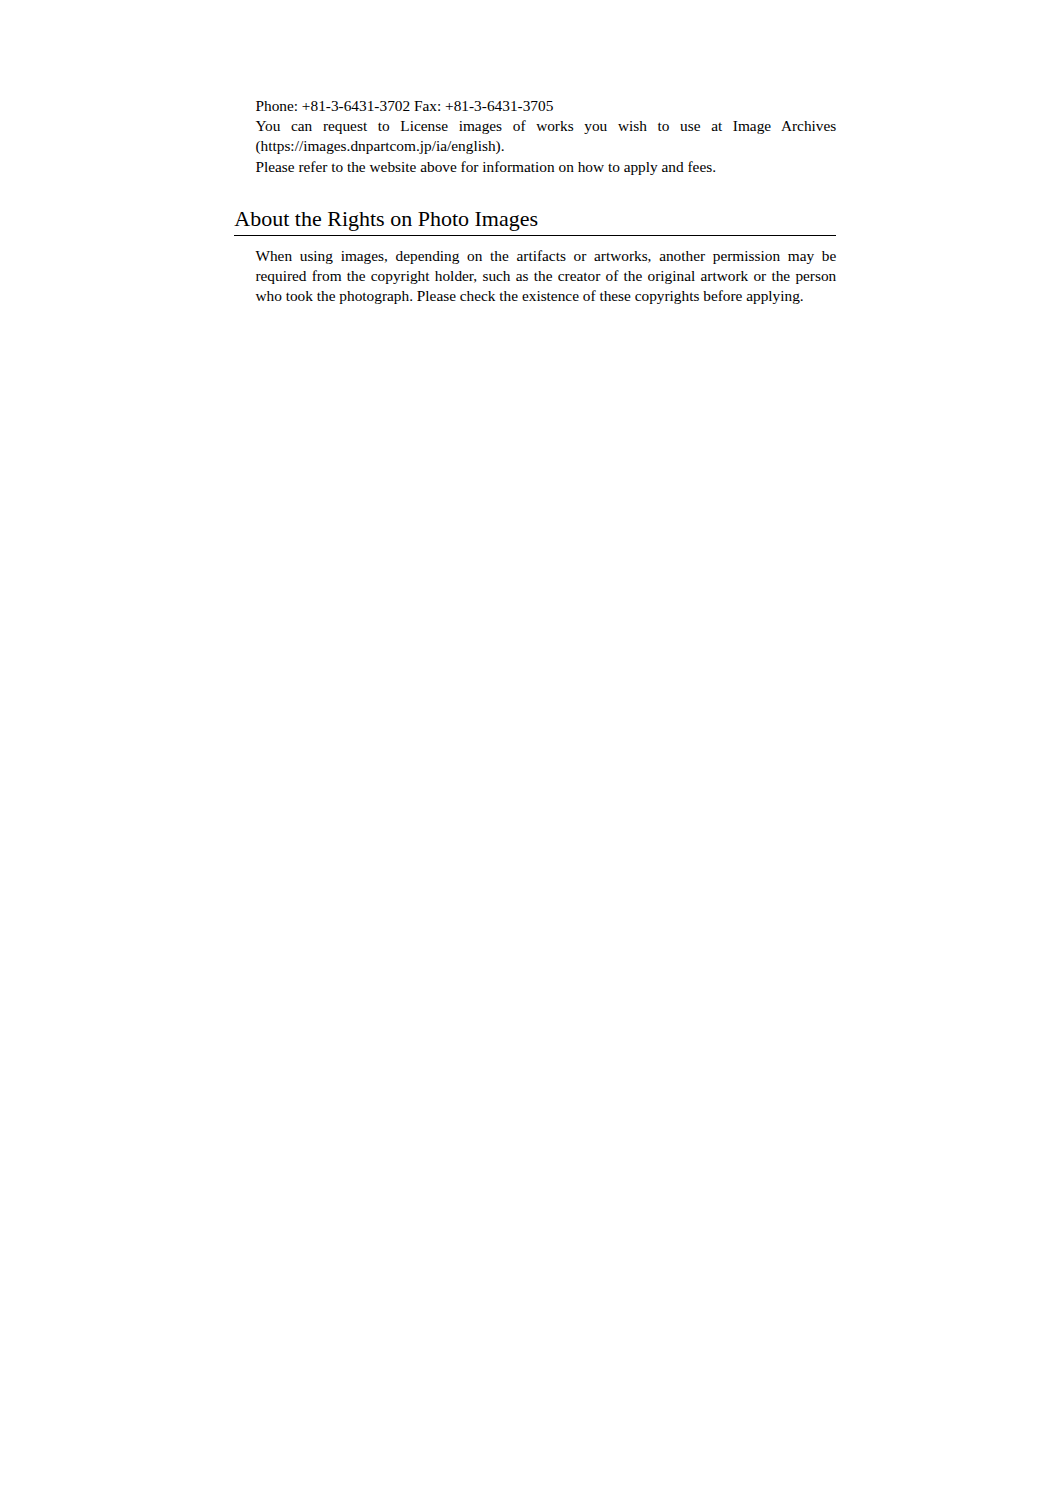Phone: +81-3-6431-3702 Fax: +81-3-6431-3705
You can request to License images of works you wish to use at Image Archives (https://images.dnpartcom.jp/ia/english).
Please refer to the website above for information on how to apply and fees.
About the Rights on Photo Images
When using images, depending on the artifacts or artworks, another permission may be required from the copyright holder, such as the creator of the original artwork or the person who took the photograph. Please check the existence of these copyrights before applying.